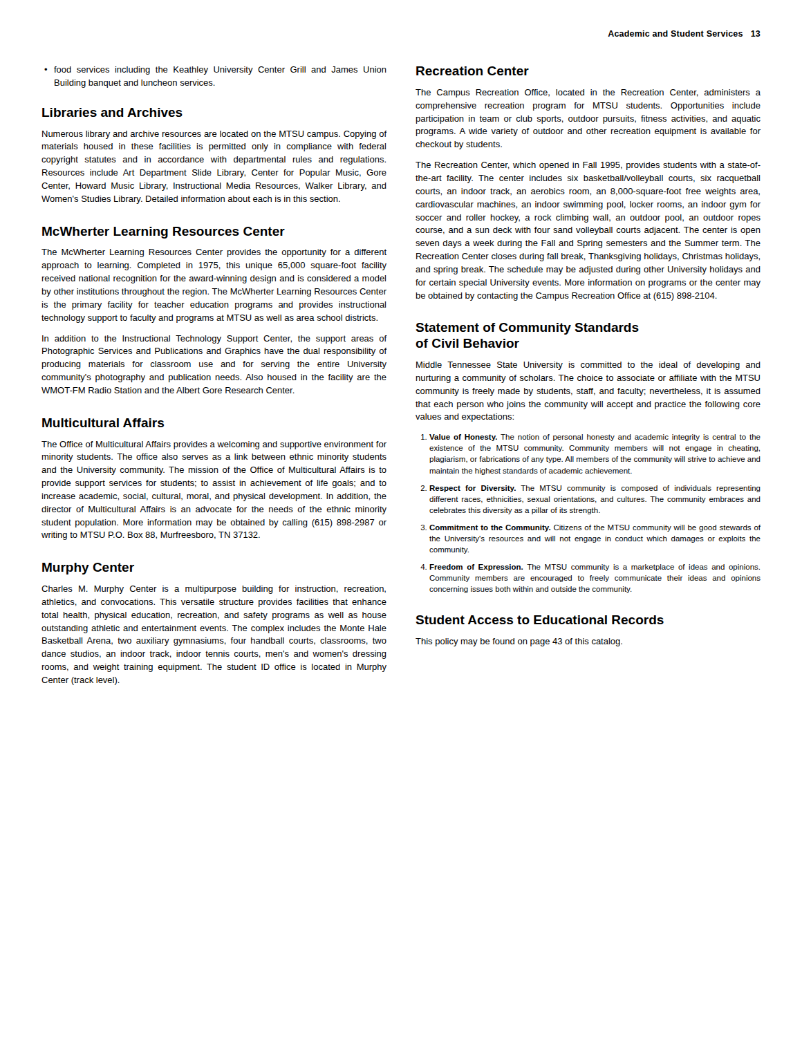Academic and Student Services 13
food services including the Keathley University Center Grill and James Union Building banquet and luncheon services.
Libraries and Archives
Numerous library and archive resources are located on the MTSU campus. Copying of materials housed in these facilities is permitted only in compliance with federal copyright statutes and in accordance with departmental rules and regulations. Resources include Art Department Slide Library, Center for Popular Music, Gore Center, Howard Music Library, Instructional Media Resources, Walker Library, and Women's Studies Library. Detailed information about each is in this section.
McWherter Learning Resources Center
The McWherter Learning Resources Center provides the opportunity for a different approach to learning. Completed in 1975, this unique 65,000 square-foot facility received national recognition for the award-winning design and is considered a model by other institutions throughout the region. The McWherter Learning Resources Center is the primary facility for teacher education programs and provides instructional technology support to faculty and programs at MTSU as well as area school districts.
In addition to the Instructional Technology Support Center, the support areas of Photographic Services and Publications and Graphics have the dual responsibility of producing materials for classroom use and for serving the entire University community's photography and publication needs. Also housed in the facility are the WMOT-FM Radio Station and the Albert Gore Research Center.
Multicultural Affairs
The Office of Multicultural Affairs provides a welcoming and supportive environment for minority students. The office also serves as a link between ethnic minority students and the University community. The mission of the Office of Multicultural Affairs is to provide support services for students; to assist in achievement of life goals; and to increase academic, social, cultural, moral, and physical development. In addition, the director of Multicultural Affairs is an advocate for the needs of the ethnic minority student population. More information may be obtained by calling (615) 898-2987 or writing to MTSU P.O. Box 88, Murfreesboro, TN 37132.
Murphy Center
Charles M. Murphy Center is a multipurpose building for instruction, recreation, athletics, and convocations. This versatile structure provides facilities that enhance total health, physical education, recreation, and safety programs as well as house outstanding athletic and entertainment events. The complex includes the Monte Hale Basketball Arena, two auxiliary gymnasiums, four handball courts, classrooms, two dance studios, an indoor track, indoor tennis courts, men's and women's dressing rooms, and weight training equipment. The student ID office is located in Murphy Center (track level).
Recreation Center
The Campus Recreation Office, located in the Recreation Center, administers a comprehensive recreation program for MTSU students. Opportunities include participation in team or club sports, outdoor pursuits, fitness activities, and aquatic programs. A wide variety of outdoor and other recreation equipment is available for checkout by students.
The Recreation Center, which opened in Fall 1995, provides students with a state-of-the-art facility. The center includes six basketball/volleyball courts, six racquetball courts, an indoor track, an aerobics room, an 8,000-square-foot free weights area, cardiovascular machines, an indoor swimming pool, locker rooms, an indoor gym for soccer and roller hockey, a rock climbing wall, an outdoor pool, an outdoor ropes course, and a sun deck with four sand volleyball courts adjacent. The center is open seven days a week during the Fall and Spring semesters and the Summer term. The Recreation Center closes during fall break, Thanksgiving holidays, Christmas holidays, and spring break. The schedule may be adjusted during other University holidays and for certain special University events. More information on programs or the center may be obtained by contacting the Campus Recreation Office at (615) 898-2104.
Statement of Community Standards
of Civil Behavior
Middle Tennessee State University is committed to the ideal of developing and nurturing a community of scholars. The choice to associate or affiliate with the MTSU community is freely made by students, staff, and faculty; nevertheless, it is assumed that each person who joins the community will accept and practice the following core values and expectations:
Value of Honesty. The notion of personal honesty and academic integrity is central to the existence of the MTSU community. Community members will not engage in cheating, plagiarism, or fabrications of any type. All members of the community will strive to achieve and maintain the highest standards of academic achievement.
Respect for Diversity. The MTSU community is composed of individuals representing different races, ethnicities, sexual orientations, and cultures. The community embraces and celebrates this diversity as a pillar of its strength.
Commitment to the Community. Citizens of the MTSU community will be good stewards of the University's resources and will not engage in conduct which damages or exploits the community.
Freedom of Expression. The MTSU community is a marketplace of ideas and opinions. Community members are encouraged to freely communicate their ideas and opinions concerning issues both within and outside the community.
Student Access to Educational Records
This policy may be found on page 43 of this catalog.